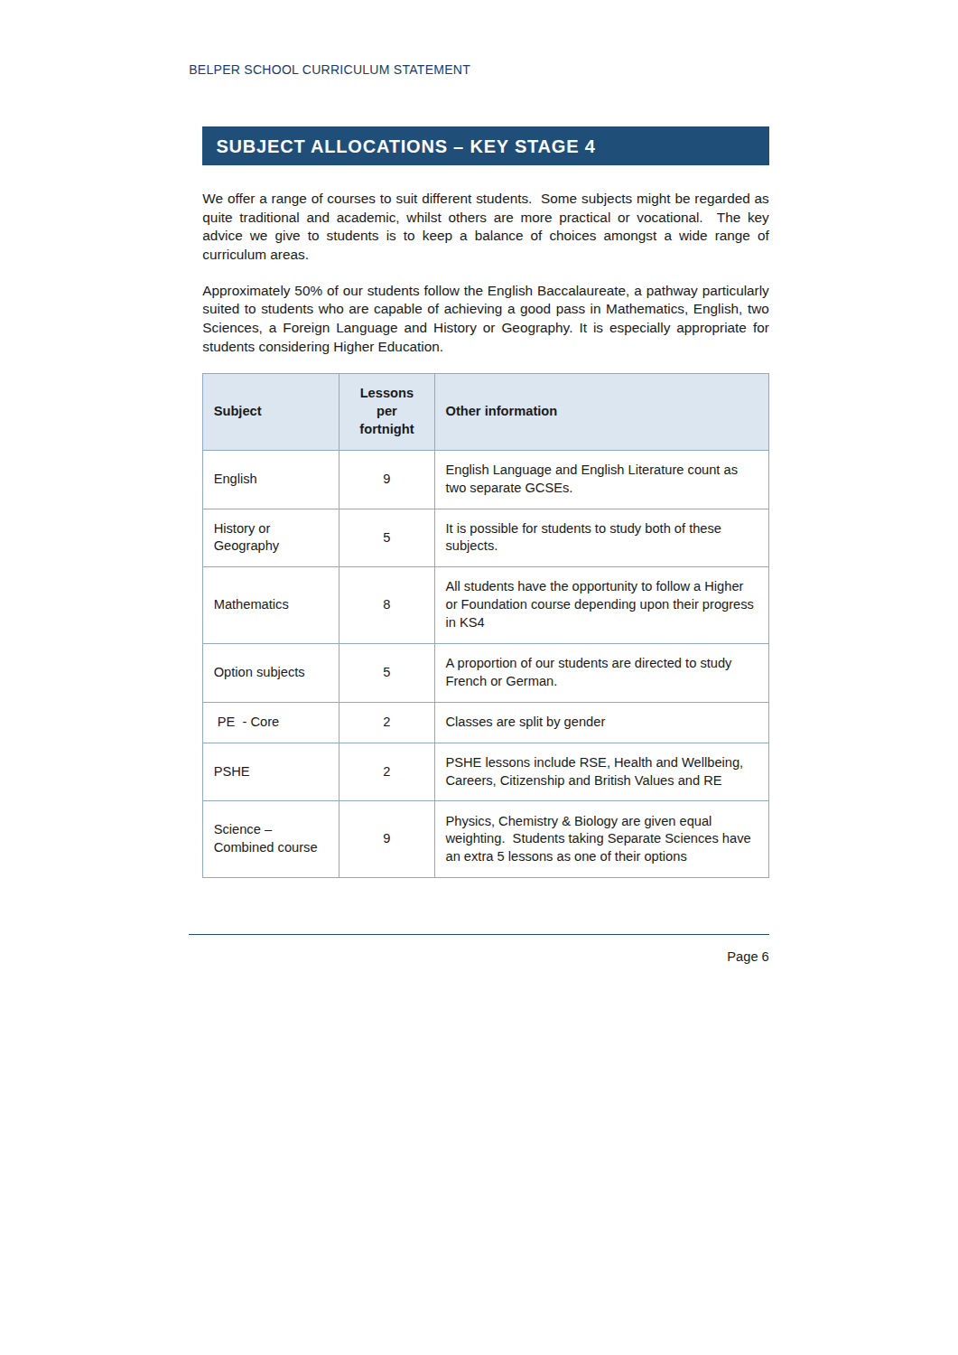BELPER SCHOOL CURRICULUM STATEMENT
SUBJECT ALLOCATIONS – KEY STAGE 4
We offer a range of courses to suit different students. Some subjects might be regarded as quite traditional and academic, whilst others are more practical or vocational. The key advice we give to students is to keep a balance of choices amongst a wide range of curriculum areas.
Approximately 50% of our students follow the English Baccalaureate, a pathway particularly suited to students who are capable of achieving a good pass in Mathematics, English, two Sciences, a Foreign Language and History or Geography. It is especially appropriate for students considering Higher Education.
| Subject | Lessons per fortnight | Other information |
| --- | --- | --- |
| English | 9 | English Language and English Literature count as two separate GCSEs. |
| History or Geography | 5 | It is possible for students to study both of these subjects. |
| Mathematics | 8 | All students have the opportunity to follow a Higher or Foundation course depending upon their progress in KS4 |
| Option subjects | 5 | A proportion of our students are directed to study French or German. |
| PE - Core | 2 | Classes are split by gender |
| PSHE | 2 | PSHE lessons include RSE, Health and Wellbeing, Careers, Citizenship and British Values and RE |
| Science – Combined course | 9 | Physics, Chemistry & Biology are given equal weighting. Students taking Separate Sciences have an extra 5 lessons as one of their options |
Page 6